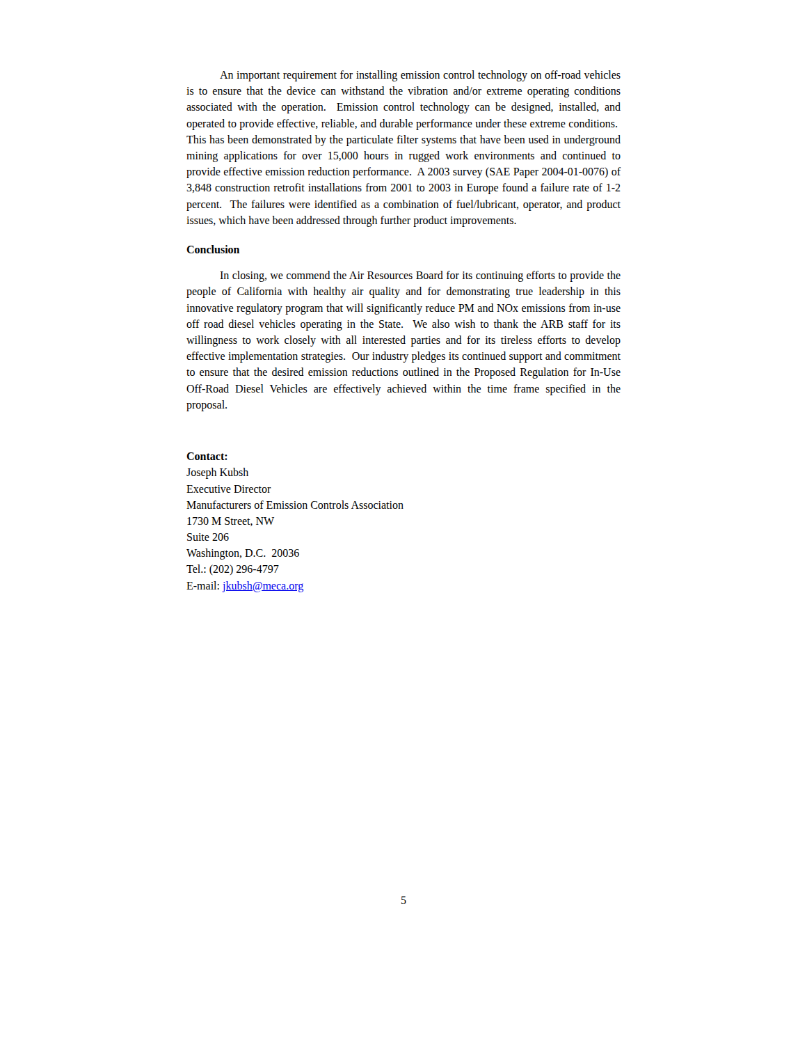An important requirement for installing emission control technology on off-road vehicles is to ensure that the device can withstand the vibration and/or extreme operating conditions associated with the operation. Emission control technology can be designed, installed, and operated to provide effective, reliable, and durable performance under these extreme conditions. This has been demonstrated by the particulate filter systems that have been used in underground mining applications for over 15,000 hours in rugged work environments and continued to provide effective emission reduction performance. A 2003 survey (SAE Paper 2004-01-0076) of 3,848 construction retrofit installations from 2001 to 2003 in Europe found a failure rate of 1-2 percent. The failures were identified as a combination of fuel/lubricant, operator, and product issues, which have been addressed through further product improvements.
Conclusion
In closing, we commend the Air Resources Board for its continuing efforts to provide the people of California with healthy air quality and for demonstrating true leadership in this innovative regulatory program that will significantly reduce PM and NOx emissions from in-use off road diesel vehicles operating in the State. We also wish to thank the ARB staff for its willingness to work closely with all interested parties and for its tireless efforts to develop effective implementation strategies. Our industry pledges its continued support and commitment to ensure that the desired emission reductions outlined in the Proposed Regulation for In-Use Off-Road Diesel Vehicles are effectively achieved within the time frame specified in the proposal.
Contact:
Joseph Kubsh
Executive Director
Manufacturers of Emission Controls Association
1730 M Street, NW
Suite 206
Washington, D.C. 20036
Tel.: (202) 296-4797
E-mail: jkubsh@meca.org
5